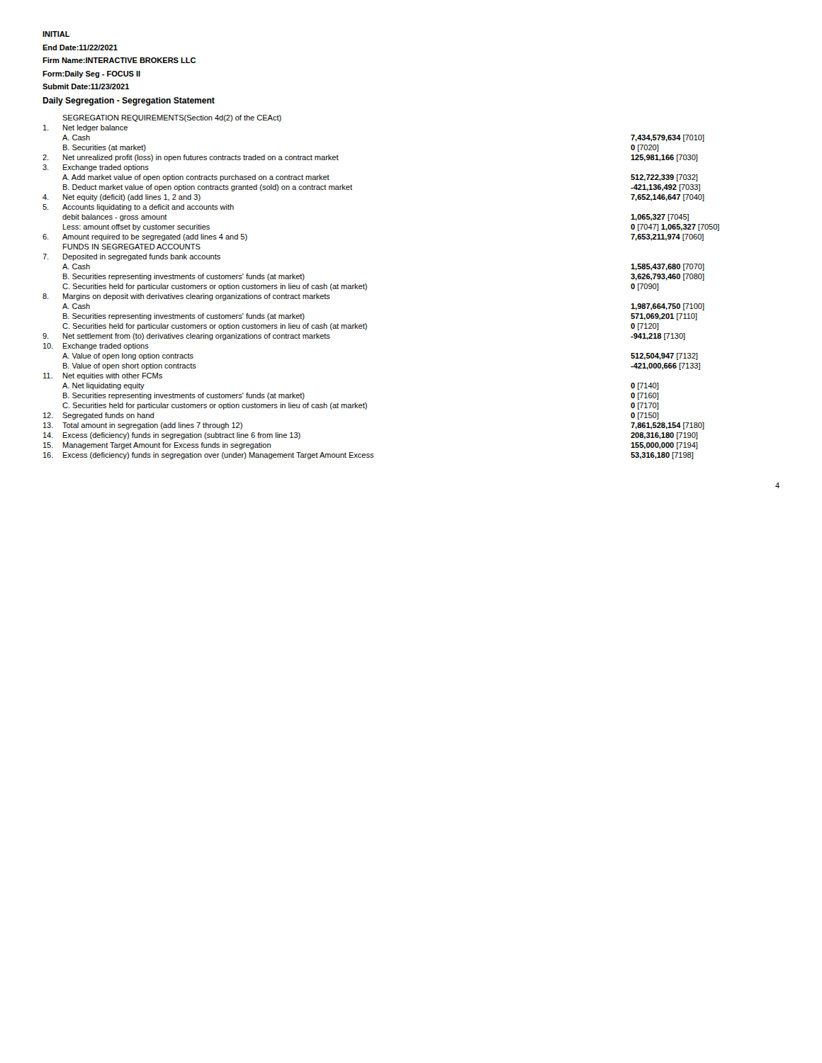INITIAL
End Date:11/22/2021
Firm Name:INTERACTIVE BROKERS LLC
Form:Daily Seg - FOCUS II
Submit Date:11/23/2021
Daily Segregation - Segregation Statement
| | SEGREGATION REQUIREMENTS(Section 4d(2) of the CEAct) | |
| 1. | Net ledger balance | |
| | A. Cash | 7,434,579,634 [7010] |
| | B. Securities (at market) | 0 [7020] |
| 2. | Net unrealized profit (loss) in open futures contracts traded on a contract market | 125,981,166 [7030] |
| 3. | Exchange traded options | |
| | A. Add market value of open option contracts purchased on a contract market | 512,722,339 [7032] |
| | B. Deduct market value of open option contracts granted (sold) on a contract market | -421,136,492 [7033] |
| 4. | Net equity (deficit) (add lines 1, 2 and 3) | 7,652,146,647 [7040] |
| 5. | Accounts liquidating to a deficit and accounts with | |
| | debit balances - gross amount | 1,065,327 [7045] |
| | Less: amount offset by customer securities | 0 [7047] 1,065,327 [7050] |
| 6. | Amount required to be segregated (add lines 4 and 5) | 7,653,211,974 [7060] |
| | FUNDS IN SEGREGATED ACCOUNTS | |
| 7. | Deposited in segregated funds bank accounts | |
| | A. Cash | 1,585,437,680 [7070] |
| | B. Securities representing investments of customers' funds (at market) | 3,626,793,460 [7080] |
| | C. Securities held for particular customers or option customers in lieu of cash (at market) | 0 [7090] |
| 8. | Margins on deposit with derivatives clearing organizations of contract markets | |
| | A. Cash | 1,987,664,750 [7100] |
| | B. Securities representing investments of customers' funds (at market) | 571,069,201 [7110] |
| | C. Securities held for particular customers or option customers in lieu of cash (at market) | 0 [7120] |
| 9. | Net settlement from (to) derivatives clearing organizations of contract markets | -941,218 [7130] |
| 10. | Exchange traded options | |
| | A. Value of open long option contracts | 512,504,947 [7132] |
| | B. Value of open short option contracts | -421,000,666 [7133] |
| 11. | Net equities with other FCMs | |
| | A. Net liquidating equity | 0 [7140] |
| | B. Securities representing investments of customers' funds (at market) | 0 [7160] |
| | C. Securities held for particular customers or option customers in lieu of cash (at market) | 0 [7170] |
| 12. | Segregated funds on hand | 0 [7150] |
| 13. | Total amount in segregation (add lines 7 through 12) | 7,861,528,154 [7180] |
| 14. | Excess (deficiency) funds in segregation (subtract line 6 from line 13) | 208,316,180 [7190] |
| 15. | Management Target Amount for Excess funds in segregation | 155,000,000 [7194] |
| 16. | Excess (deficiency) funds in segregation over (under) Management Target Amount Excess | 53,316,180 [7198] |
4